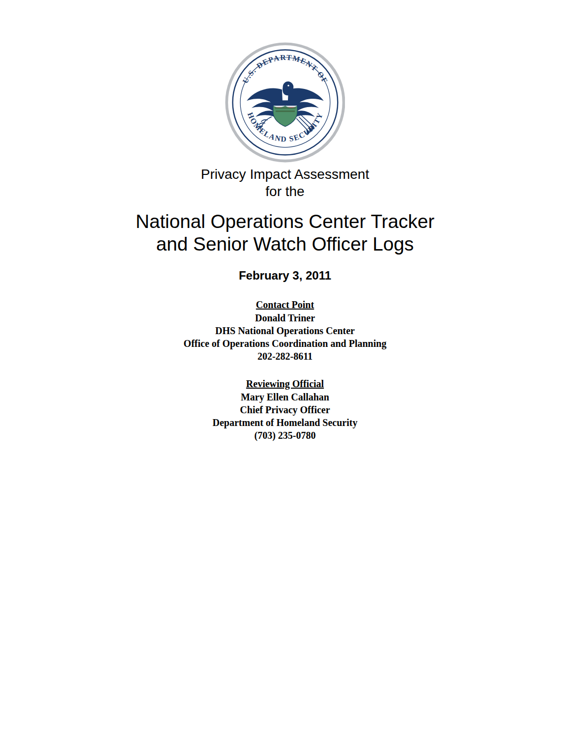U.S. DEPARTMENT OF HOMELAND SECURITY
Privacy Impact Assessmentfor the
National Operations Center Tracker and Senior Watch Officer Logs
February 3, 2011
Contact Point
Donald Triner
DHS National Operations Center
Office of Operations Coordination and Planning
202-282-8611
Reviewing Official
Mary Ellen Callahan
Chief Privacy Officer
Department of Homeland Security
(703) 235-0780